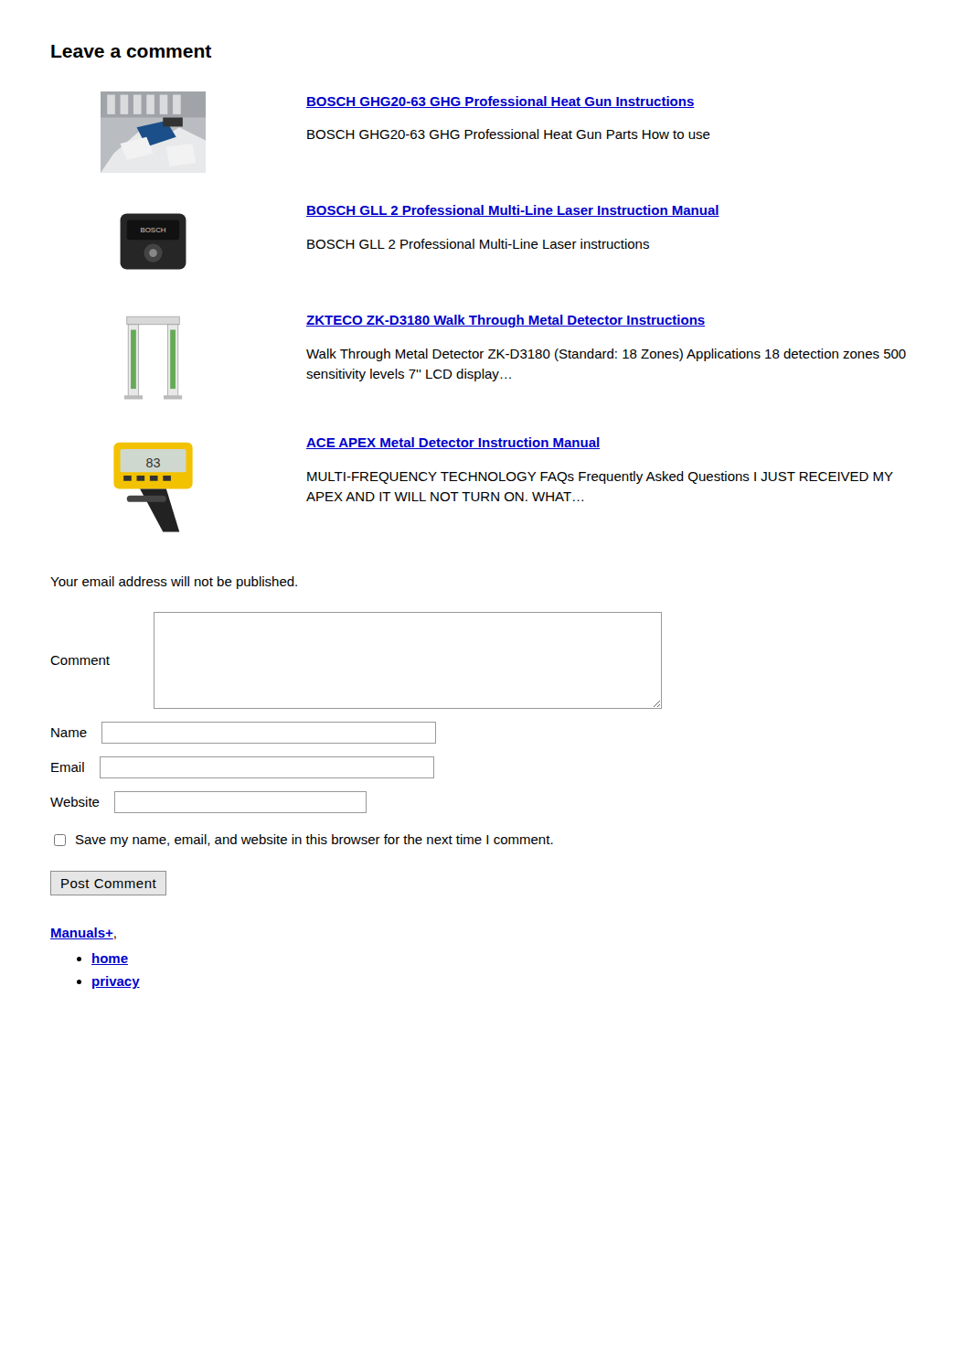Leave a comment
BOSCH GHG20-63 GHG Professional Heat Gun Instructions
BOSCH GHG20-63 GHG Professional Heat Gun Parts How to use
BOSCH GLL 2 Professional Multi-Line Laser Instruction Manual
BOSCH GLL 2 Professional Multi-Line Laser instructions
ZKTECO ZK-D3180 Walk Through Metal Detector Instructions
Walk Through Metal Detector ZK-D3180 (Standard: 18 Zones) Applications 18 detection zones 500 sensitivity levels 7'' LCD display…
ACE APEX Metal Detector Instruction Manual
MULTI-FREQUENCY TECHNOLOGY FAQs Frequently Asked Questions I JUST RECEIVED MY APEX AND IT WILL NOT TURN ON. WHAT…
Your email address will not be published.
Comment
Name
Email
Website
Save my name, email, and website in this browser for the next time I comment.
Post Comment
Manuals+,
home
privacy